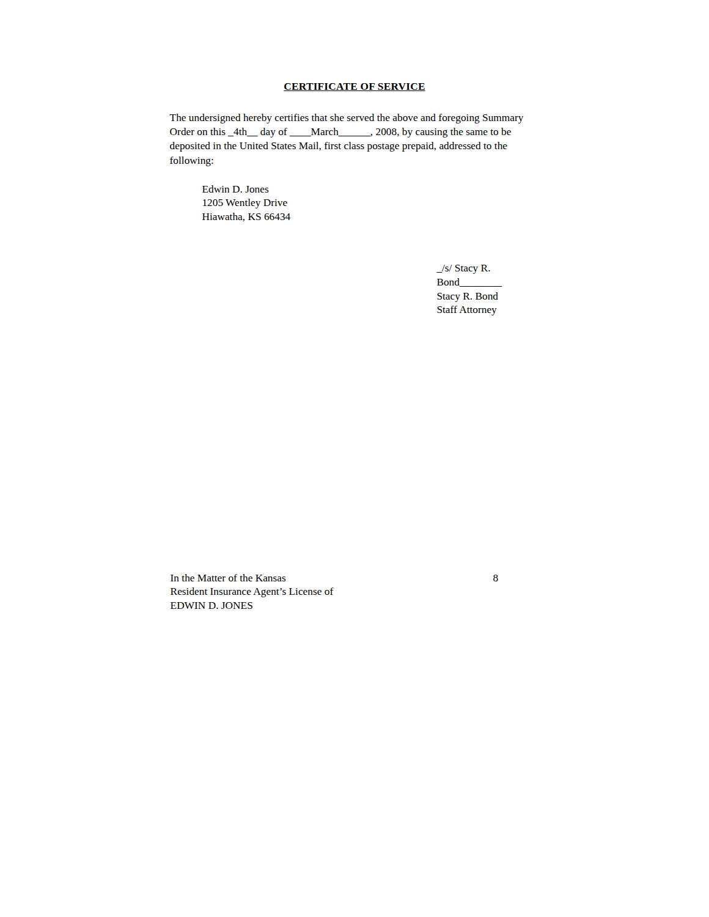CERTIFICATE OF SERVICE
The undersigned hereby certifies that she served the above and foregoing Summary Order on this _4th__ day of ____March______, 2008, by causing the same to be deposited in the United States Mail, first class postage prepaid, addressed to the following:
Edwin D. Jones
1205 Wentley Drive
Hiawatha, KS 66434
_/s/ Stacy R. Bond________
Stacy R. Bond
Staff Attorney
| In the Matter of the Kansas Resident Insurance Agent’s License of EDWIN D. JONES | 8 |